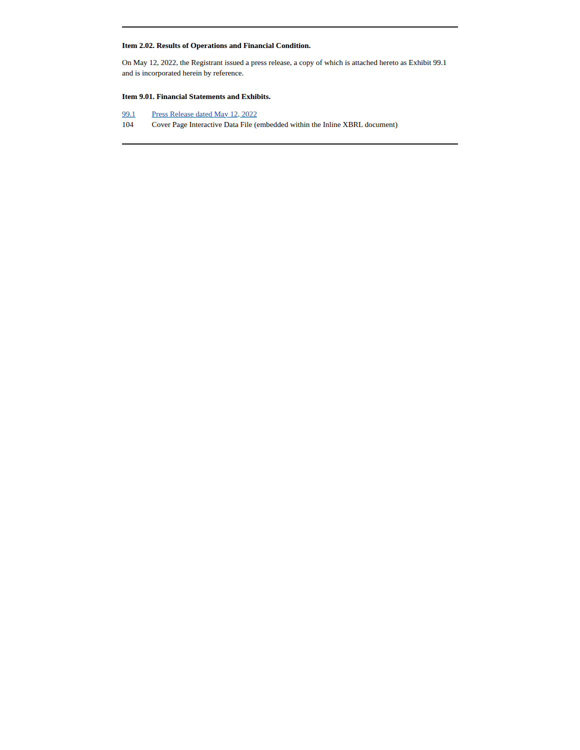Item 2.02. Results of Operations and Financial Condition.
On May 12, 2022, the Registrant issued a press release, a copy of which is attached hereto as Exhibit 99.1 and is incorporated herein by reference.
Item 9.01. Financial Statements and Exhibits.
| 99.1 | Press Release dated May 12, 2022 |
| 104 | Cover Page Interactive Data File (embedded within the Inline XBRL document) |